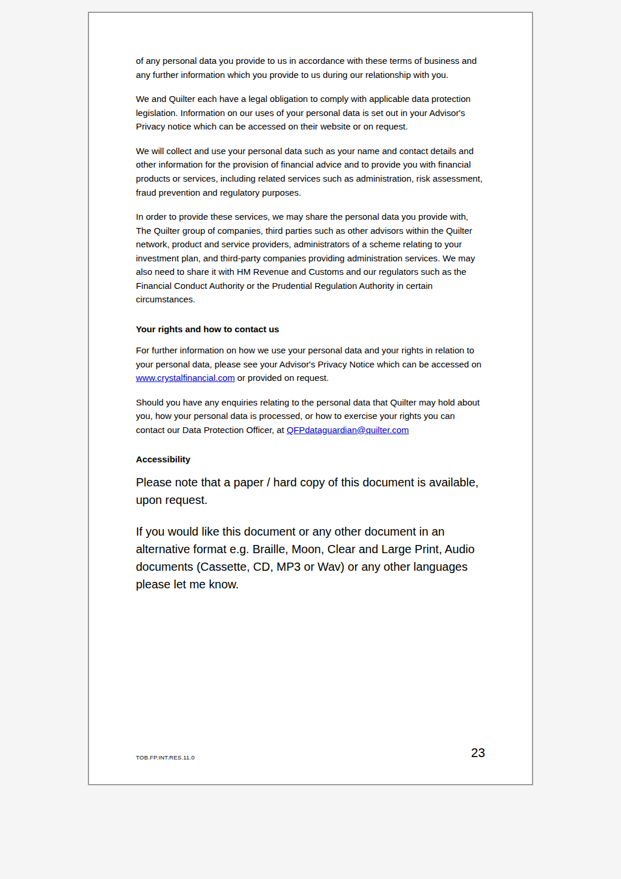of any personal data you provide to us in accordance with these terms of business and any further information which you provide to us during our relationship with you.
We and Quilter each have a legal obligation to comply with applicable data protection legislation. Information on our uses of your personal data is set out in your Advisor's Privacy notice which can be accessed on their website or on request.
We will collect and use your personal data such as your name and contact details and other information for the provision of financial advice and to provide you with financial products or services, including related services such as administration, risk assessment, fraud prevention and regulatory purposes.
In order to provide these services, we may share the personal data you provide with, The Quilter group of companies, third parties such as other advisors within the Quilter network, product and service providers, administrators of a scheme relating to your investment plan, and third-party companies providing administration services. We may also need to share it with HM Revenue and Customs and our regulators such as the Financial Conduct Authority or the Prudential Regulation Authority in certain circumstances.
Your rights and how to contact us
For further information on how we use your personal data and your rights in relation to your personal data, please see your Advisor's Privacy Notice which can be accessed on www.crystalfinancial.com or provided on request.
Should you have any enquiries relating to the personal data that Quilter may hold about you, how your personal data is processed, or how to exercise your rights you can contact our Data Protection Officer, at QFPdataguardian@quilter.com
Accessibility
Please note that a paper / hard copy of this document is available, upon request.
If you would like this document or any other document in an alternative format e.g. Braille, Moon, Clear and Large Print, Audio documents (Cassette, CD, MP3 or Wav) or any other languages please let me know.
TOB.FP.INT.RES.11.0 23